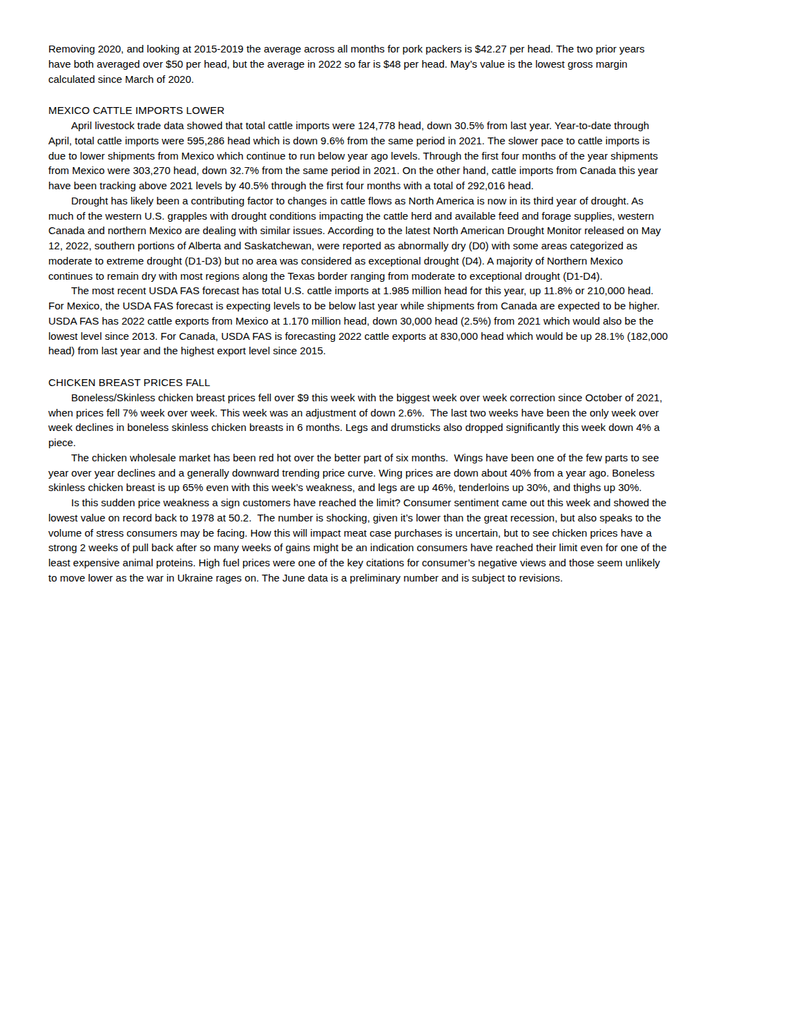Removing 2020, and looking at 2015-2019 the average across all months for pork packers is $42.27 per head. The two prior years have both averaged over $50 per head, but the average in 2022 so far is $48 per head. May’s value is the lowest gross margin calculated since March of 2020.
MEXICO CATTLE IMPORTS LOWER
April livestock trade data showed that total cattle imports were 124,778 head, down 30.5% from last year. Year-to-date through April, total cattle imports were 595,286 head which is down 9.6% from the same period in 2021. The slower pace to cattle imports is due to lower shipments from Mexico which continue to run below year ago levels. Through the first four months of the year shipments from Mexico were 303,270 head, down 32.7% from the same period in 2021. On the other hand, cattle imports from Canada this year have been tracking above 2021 levels by 40.5% through the first four months with a total of 292,016 head.
Drought has likely been a contributing factor to changes in cattle flows as North America is now in its third year of drought. As much of the western U.S. grapples with drought conditions impacting the cattle herd and available feed and forage supplies, western Canada and northern Mexico are dealing with similar issues. According to the latest North American Drought Monitor released on May 12, 2022, southern portions of Alberta and Saskatchewan, were reported as abnormally dry (D0) with some areas categorized as moderate to extreme drought (D1-D3) but no area was considered as exceptional drought (D4). A majority of Northern Mexico continues to remain dry with most regions along the Texas border ranging from moderate to exceptional drought (D1-D4).
The most recent USDA FAS forecast has total U.S. cattle imports at 1.985 million head for this year, up 11.8% or 210,000 head. For Mexico, the USDA FAS forecast is expecting levels to be below last year while shipments from Canada are expected to be higher. USDA FAS has 2022 cattle exports from Mexico at 1.170 million head, down 30,000 head (2.5%) from 2021 which would also be the lowest level since 2013. For Canada, USDA FAS is forecasting 2022 cattle exports at 830,000 head which would be up 28.1% (182,000 head) from last year and the highest export level since 2015.
CHICKEN BREAST PRICES FALL
Boneless/Skinless chicken breast prices fell over $9 this week with the biggest week over week correction since October of 2021, when prices fell 7% week over week. This week was an adjustment of down 2.6%. The last two weeks have been the only week over week declines in boneless skinless chicken breasts in 6 months. Legs and drumsticks also dropped significantly this week down 4% a piece.
The chicken wholesale market has been red hot over the better part of six months. Wings have been one of the few parts to see year over year declines and a generally downward trending price curve. Wing prices are down about 40% from a year ago. Boneless skinless chicken breast is up 65% even with this week’s weakness, and legs are up 46%, tenderloins up 30%, and thighs up 30%.
Is this sudden price weakness a sign customers have reached the limit? Consumer sentiment came out this week and showed the lowest value on record back to 1978 at 50.2. The number is shocking, given it’s lower than the great recession, but also speaks to the volume of stress consumers may be facing. How this will impact meat case purchases is uncertain, but to see chicken prices have a strong 2 weeks of pull back after so many weeks of gains might be an indication consumers have reached their limit even for one of the least expensive animal proteins. High fuel prices were one of the key citations for consumer’s negative views and those seem unlikely to move lower as the war in Ukraine rages on. The June data is a preliminary number and is subject to revisions.